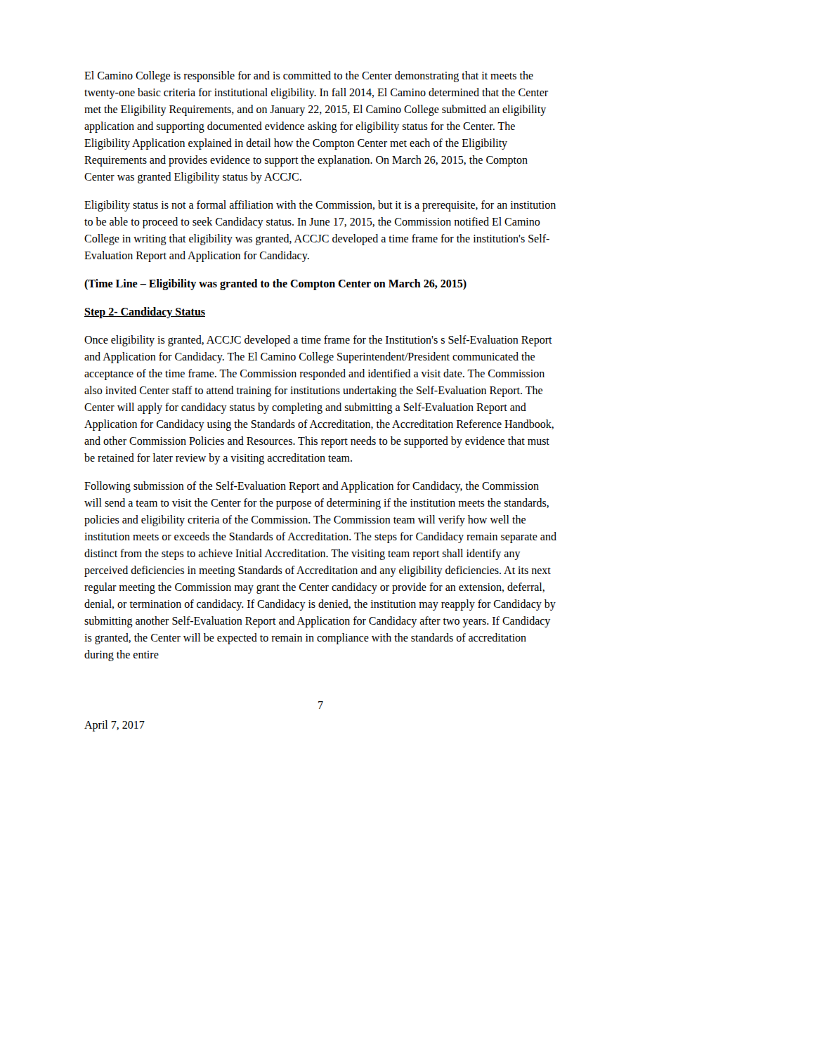El Camino College is responsible for and is committed to the Center demonstrating that it meets the twenty-one basic criteria for institutional eligibility. In fall 2014, El Camino determined that the Center met the Eligibility Requirements, and on January 22, 2015, El Camino College submitted an eligibility application and supporting documented evidence asking for eligibility status for the Center. The Eligibility Application explained in detail how the Compton Center met each of the Eligibility Requirements and provides evidence to support the explanation. On March 26, 2015, the Compton Center was granted Eligibility status by ACCJC.
Eligibility status is not a formal affiliation with the Commission, but it is a prerequisite, for an institution to be able to proceed to seek Candidacy status. In June 17, 2015, the Commission notified El Camino College in writing that eligibility was granted, ACCJC developed a time frame for the institution's Self-Evaluation Report and Application for Candidacy.
(Time Line – Eligibility was granted to the Compton Center on March 26, 2015)
Step 2- Candidacy Status
Once eligibility is granted, ACCJC developed a time frame for the Institution's s Self-Evaluation Report and Application for Candidacy. The El Camino College Superintendent/President communicated the acceptance of the time frame. The Commission responded and identified a visit date. The Commission also invited Center staff to attend training for institutions undertaking the Self-Evaluation Report. The Center will apply for candidacy status by completing and submitting a Self-Evaluation Report and Application for Candidacy using the Standards of Accreditation, the Accreditation Reference Handbook, and other Commission Policies and Resources. This report needs to be supported by evidence that must be retained for later review by a visiting accreditation team.
Following submission of the Self-Evaluation Report and Application for Candidacy, the Commission will send a team to visit the Center for the purpose of determining if the institution meets the standards, policies and eligibility criteria of the Commission. The Commission team will verify how well the institution meets or exceeds the Standards of Accreditation. The steps for Candidacy remain separate and distinct from the steps to achieve Initial Accreditation. The visiting team report shall identify any perceived deficiencies in meeting Standards of Accreditation and any eligibility deficiencies. At its next regular meeting the Commission may grant the Center candidacy or provide for an extension, deferral, denial, or termination of candidacy. If Candidacy is denied, the institution may reapply for Candidacy by submitting another Self-Evaluation Report and Application for Candidacy after two years. If Candidacy is granted, the Center will be expected to remain in compliance with the standards of accreditation during the entire
7
April 7, 2017